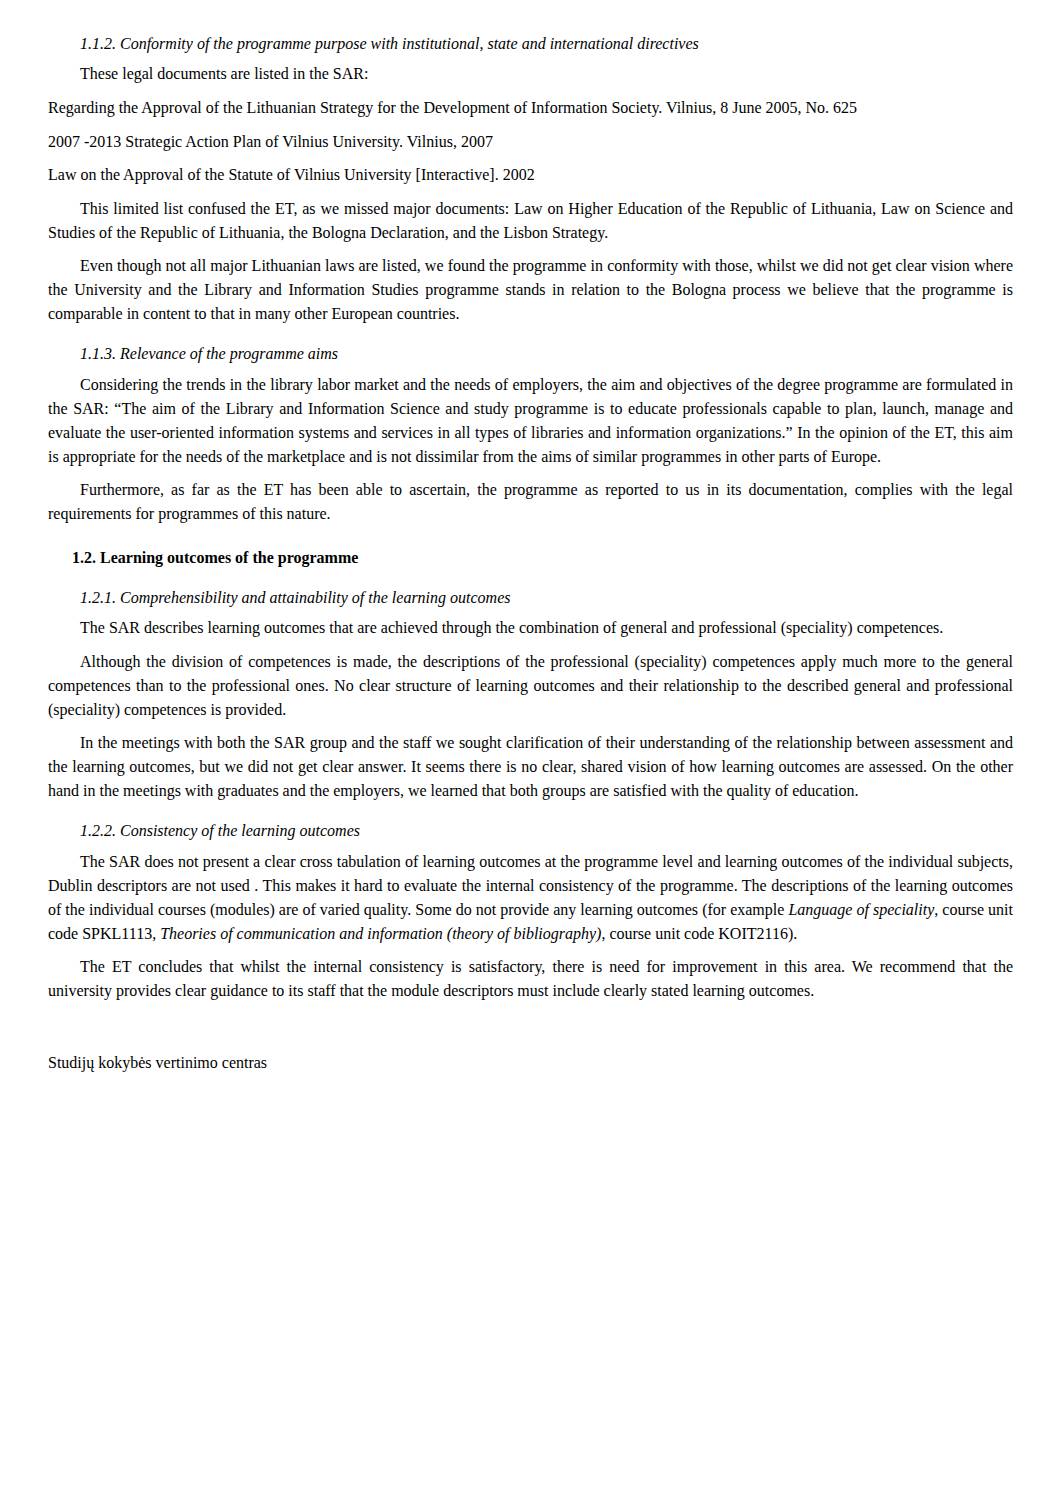1.1.2. Conformity of the programme purpose with institutional, state and international directives
These legal documents are listed in the SAR:
Regarding the Approval of the Lithuanian Strategy for the Development of Information Society. Vilnius, 8 June 2005, No. 625
2007 -2013 Strategic Action Plan of Vilnius University. Vilnius, 2007
Law on the Approval of the Statute of Vilnius University [Interactive]. 2002
This limited list confused the ET, as we missed major documents: Law on Higher Education of the Republic of Lithuania, Law on Science and Studies of the Republic of Lithuania, the Bologna Declaration, and the Lisbon Strategy.
Even though not all major Lithuanian laws are listed, we found the programme in conformity with those, whilst we did not get clear vision where the University and the Library and Information Studies programme stands in relation to the Bologna process we believe that the programme is comparable in content to that in many other European countries.
1.1.3. Relevance of the programme aims
Considering the trends in the library labor market and the needs of employers, the aim and objectives of the degree programme are formulated in the SAR: “The aim of the Library and Information Science and study programme is to educate professionals capable to plan, launch, manage and evaluate the user-oriented information systems and services in all types of libraries and information organizations.” In the opinion of the ET, this aim is appropriate for the needs of the marketplace and is not dissimilar from the aims of similar programmes in other parts of Europe.
Furthermore, as far as the ET has been able to ascertain, the programme as reported to us in its documentation, complies with the legal requirements for programmes of this nature.
1.2. Learning outcomes of the programme
1.2.1. Comprehensibility and attainability of the learning outcomes
The SAR describes learning outcomes that are achieved through the combination of general and professional (speciality) competences.
Although the division of competences is made, the descriptions of the professional (speciality) competences apply much more to the general competences than to the professional ones. No clear structure of learning outcomes and their relationship to the described general and professional (speciality) competences is provided.
In the meetings with both the SAR group and the staff we sought clarification of their understanding of the relationship between assessment and the learning outcomes, but we did not get clear answer. It seems there is no clear, shared vision of how learning outcomes are assessed. On the other hand in the meetings with graduates and the employers, we learned that both groups are satisfied with the quality of education.
1.2.2. Consistency of the learning outcomes
The SAR does not present a clear cross tabulation of learning outcomes at the programme level and learning outcomes of the individual subjects, Dublin descriptors are not used . This makes it hard to evaluate the internal consistency of the programme. The descriptions of the learning outcomes of the individual courses (modules) are of varied quality. Some do not provide any learning outcomes (for example Language of speciality, course unit code SPKL1113, Theories of communication and information (theory of bibliography), course unit code KOIT2116).
The ET concludes that whilst the internal consistency is satisfactory, there is need for improvement in this area. We recommend that the university provides clear guidance to its staff that the module descriptors must include clearly stated learning outcomes.
Studijų kokybės vertinimo centras